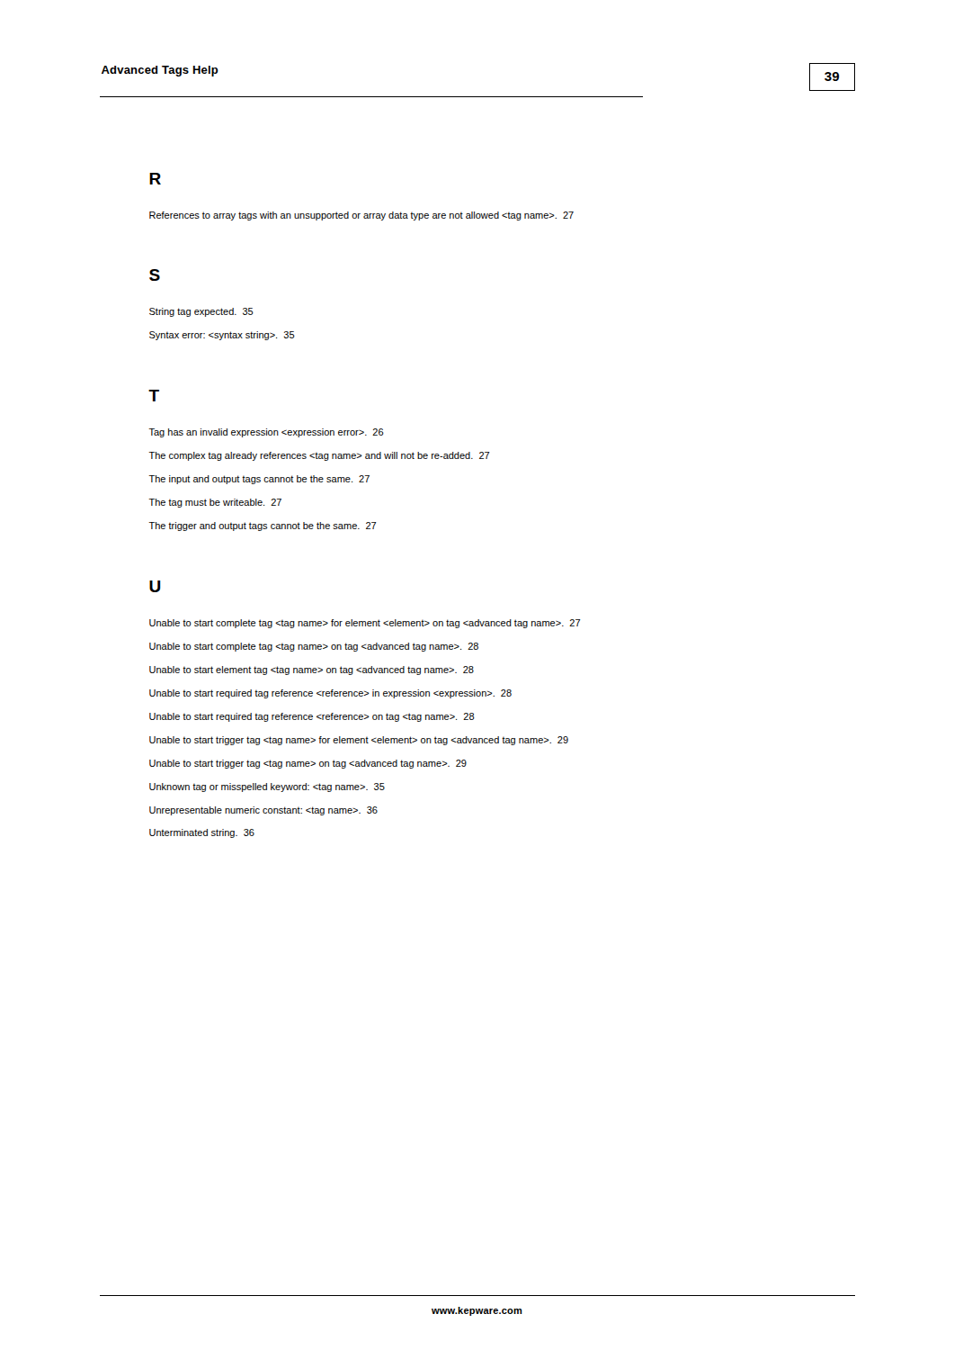Advanced Tags Help
39
R
References to array tags with an unsupported or array data type are not allowed <tag name>. 27
S
String tag expected. 35
Syntax error: <syntax string>. 35
T
Tag has an invalid expression <expression error>. 26
The complex tag already references <tag name> and will not be re-added. 27
The input and output tags cannot be the same. 27
The tag must be writeable. 27
The trigger and output tags cannot be the same. 27
U
Unable to start complete tag <tag name> for element <element> on tag <advanced tag name>. 27
Unable to start complete tag <tag name> on tag <advanced tag name>. 28
Unable to start element tag <tag name> on tag <advanced tag name>. 28
Unable to start required tag reference <reference> in expression <expression>. 28
Unable to start required tag reference <reference> on tag <tag name>. 28
Unable to start trigger tag <tag name> for element <element> on tag <advanced tag name>. 29
Unable to start trigger tag <tag name> on tag <advanced tag name>. 29
Unknown tag or misspelled keyword: <tag name>. 35
Unrepresentable numeric constant: <tag name>. 36
Unterminated string. 36
www.kepware.com